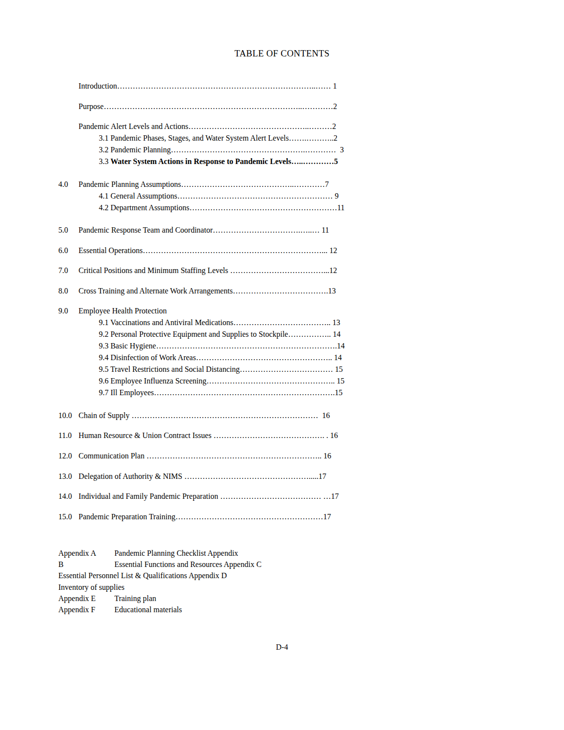TABLE OF CONTENTS
Introduction…………………………………………………………………..…… 1
Purpose…………………………………………………………………..…………2
Pandemic Alert Levels and Actions………………………………………..………2
3.1 Pandemic Phases, Stages, and Water System Alert Levels…….………..2
3.2 Pandemic Planning…………………………………………….………… 3
3.3 Water System Actions in Response to Pandemic Levels…..…………5
4.0 Pandemic Planning Assumptions……………………………………..…………7
4.1 General Assumptions…………………………………………………… 9
4.2 Department Assumptions…………………………………………………11
5.0 Pandemic Response Team and Coordinator…………………………….…..… 11
6.0 Essential Operations……………………………………………………………... 12
7.0 Critical Positions and Minimum Staffing Levels ………………………………...12
8.0 Cross Training and Alternate Work Arrangements……………………………….13
9.0 Employee Health Protection
9.1 Vaccinations and Antiviral Medications……………………………….. 13
9.2 Personal Protective Equipment and Supplies to Stockpile…………….. 14
9.3 Basic Hygiene…………………………………………………………….14
9.4 Disinfection of Work Areas…………………………………………….. 14
9.5 Travel Restrictions and Social Distancing……………………………… 15
9.6 Employee Influenza Screening………………………………………….. 15
9.7 Ill Employees…………………………………………………………….15
10.0 Chain of Supply ……………………………………………………………… 16
11.0 Human Resource & Union Contract Issues ……………………………………. . 16
12.0 Communication Plan ………………………………………………………….. 16
13.0 Delegation of Authority & NIMS ………………………………………….....17
14.0 Individual and Family Pandemic Preparation ………………………………… …17
15.0 Pandemic Preparation Training…………………………………………………17
Appendix APandemic Planning Checklist Appendix
BEssential Functions and Resources Appendix C
Essential Personnel List & Qualifications Appendix D
Inventory of supplies
Appendix ETraining plan
Appendix FEducational materials
D-4